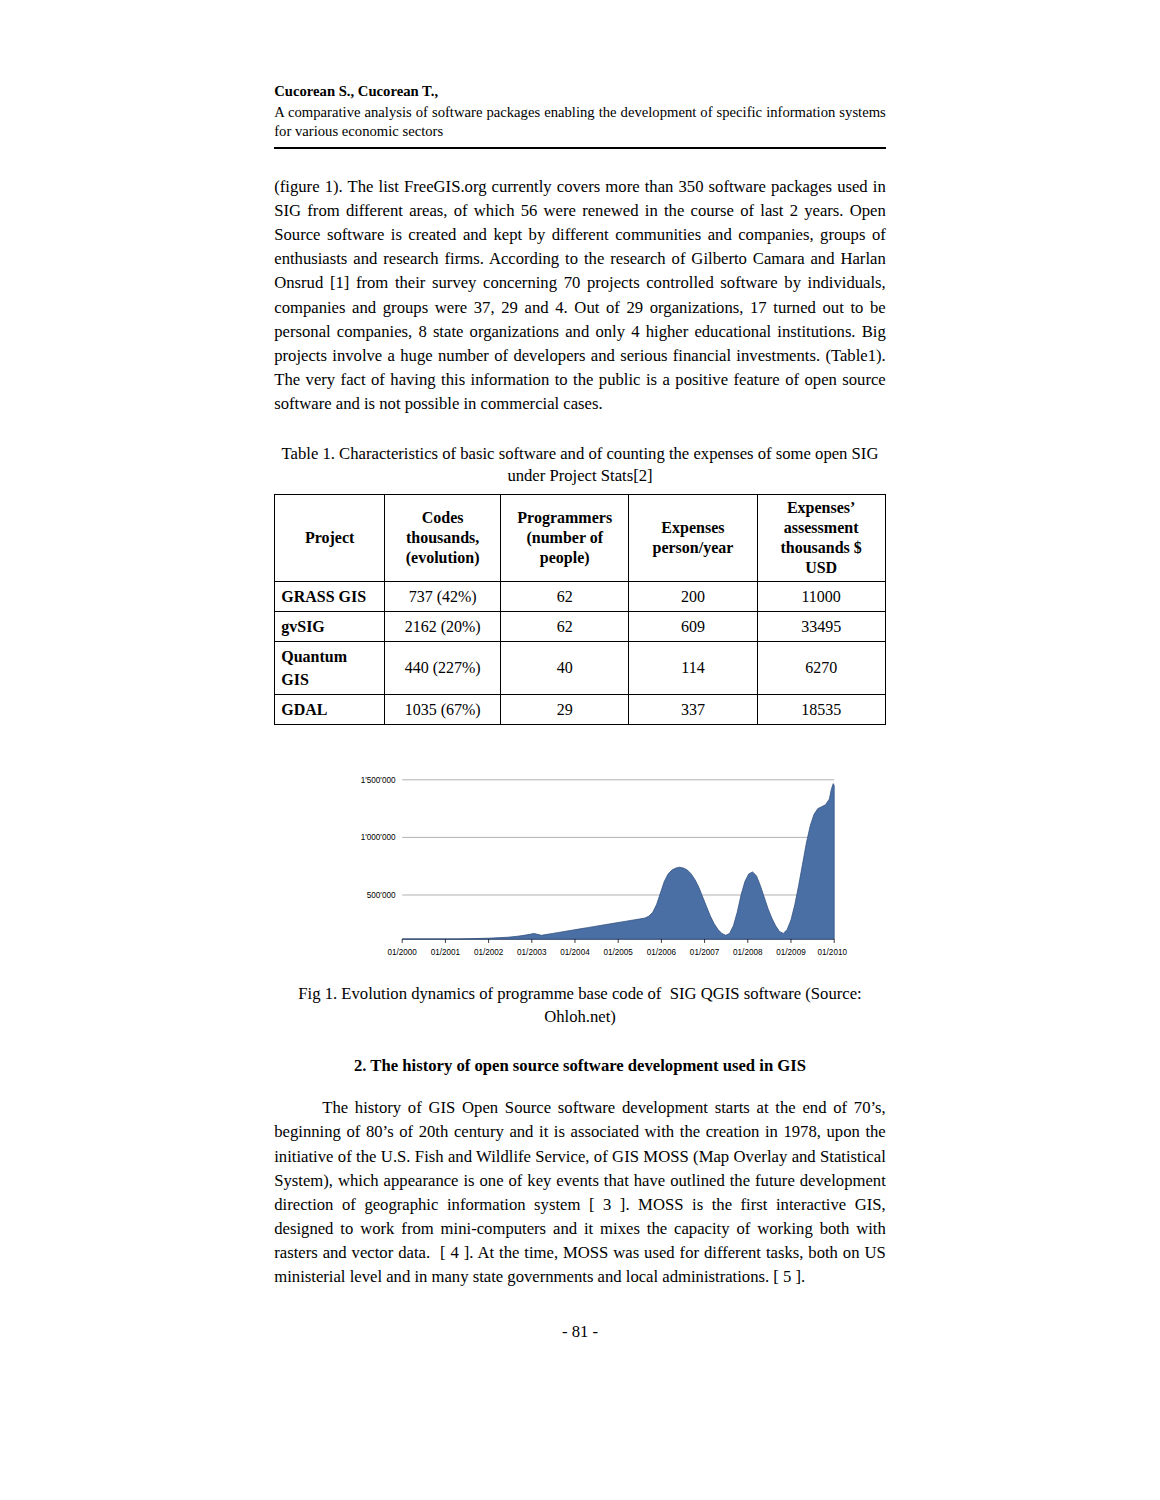Cucorean S., Cucorean T.,
A comparative analysis of software packages enabling the development of specific information systems for various economic sectors
(figure 1). The list FreeGIS.org currently covers more than 350 software packages used in SIG from different areas, of which 56 were renewed in the course of last 2 years. Open Source software is created and kept by different communities and companies, groups of enthusiasts and research firms. According to the research of Gilberto Camara and Harlan Onsrud [1] from their survey concerning 70 projects controlled software by individuals, companies and groups were 37, 29 and 4. Out of 29 organizations, 17 turned out to be personal companies, 8 state organizations and only 4 higher educational institutions. Big projects involve a huge number of developers and serious financial investments. (Table1). The very fact of having this information to the public is a positive feature of open source software and is not possible in commercial cases.
Table 1. Characteristics of basic software and of counting the expenses of some open SIG under Project Stats[2]
| Project | Codes thousands, (evolution) | Programmers (number of people) | Expenses person/year | Expenses’ assessment thousands $ USD |
| --- | --- | --- | --- | --- |
| GRASS GIS | 737 (42%) | 62 | 200 | 11000 |
| gvSIG | 2162 (20%) | 62 | 609 | 33495 |
| Quantum GIS | 440 (227%) | 40 | 114 | 6270 |
| GDAL | 1035 (67%) | 29 | 337 | 18535 |
1'500'000 1'000'000 500'000 01/2000 01/2001 01/2002 01/2003 01/2004 01/2005 01/2006 01/2007 01/2008 01/2009 01/2010
Fig 1. Evolution dynamics of programme base code of SIG QGIS software (Source: Ohloh.net)
2. The history of open source software development used in GIS
The history of GIS Open Source software development starts at the end of 70’s, beginning of 80’s of 20th century and it is associated with the creation in 1978, upon the initiative of the U.S. Fish and Wildlife Service, of GIS MOSS (Map Overlay and Statistical System), which appearance is one of key events that have outlined the future development direction of geographic information system [ 3 ]. MOSS is the first interactive GIS, designed to work from mini-computers and it mixes the capacity of working both with rasters and vector data. [ 4 ]. At the time, MOSS was used for different tasks, both on US ministerial level and in many state governments and local administrations. [ 5 ].
- 81 -